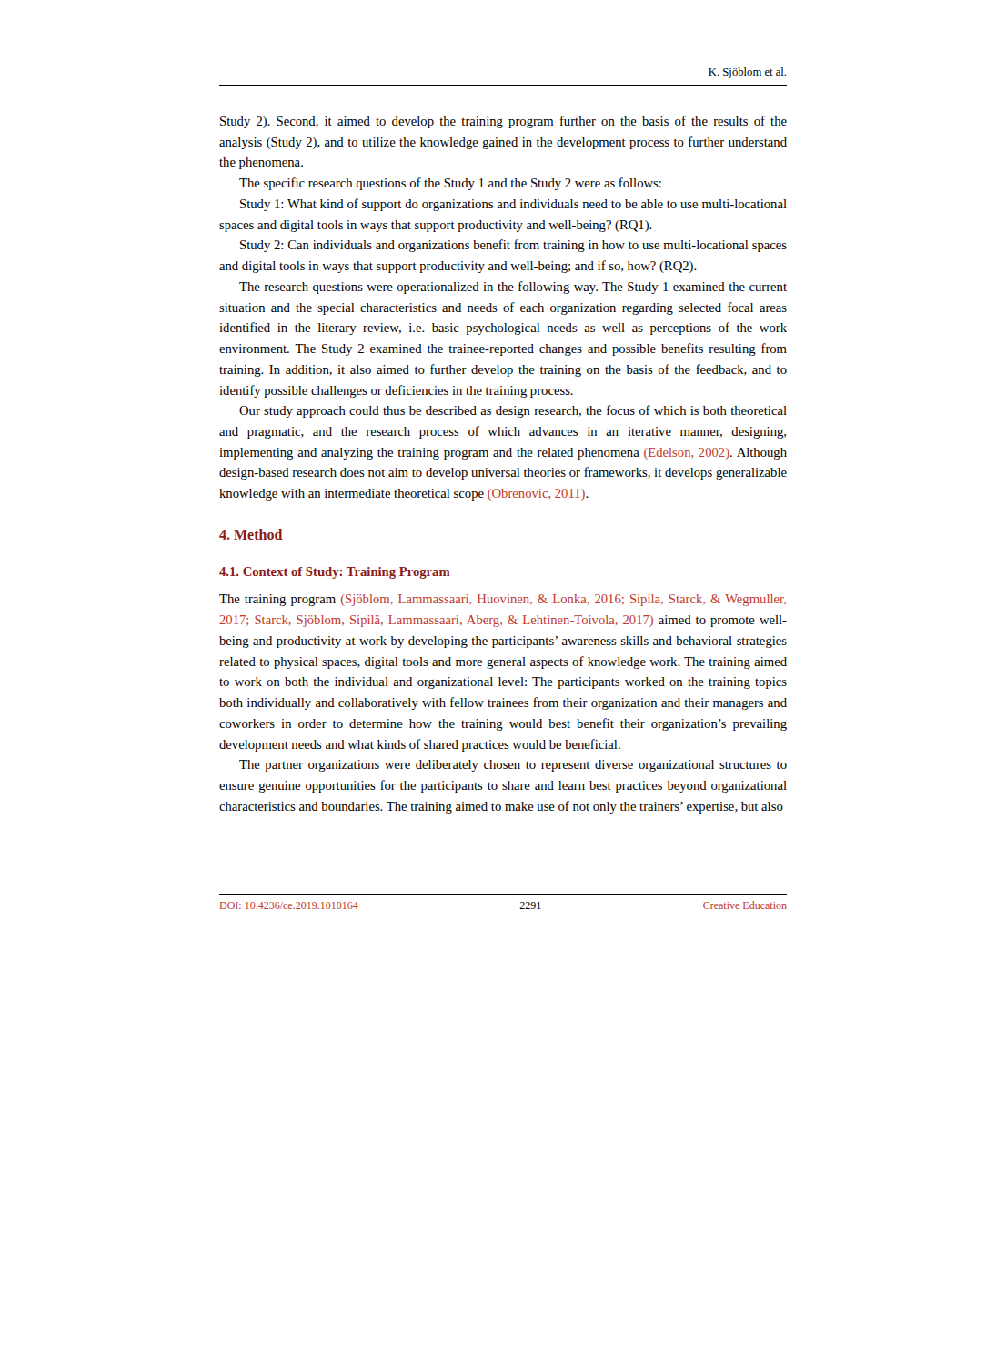K. Sjöblom et al.
Study 2). Second, it aimed to develop the training program further on the basis of the results of the analysis (Study 2), and to utilize the knowledge gained in the development process to further understand the phenomena.
The specific research questions of the Study 1 and the Study 2 were as follows:
Study 1: What kind of support do organizations and individuals need to be able to use multi-locational spaces and digital tools in ways that support productivity and well-being? (RQ1).
Study 2: Can individuals and organizations benefit from training in how to use multi-locational spaces and digital tools in ways that support productivity and well-being; and if so, how? (RQ2).
The research questions were operationalized in the following way. The Study 1 examined the current situation and the special characteristics and needs of each organization regarding selected focal areas identified in the literary review, i.e. basic psychological needs as well as perceptions of the work environment. The Study 2 examined the trainee-reported changes and possible benefits resulting from training. In addition, it also aimed to further develop the training on the basis of the feedback, and to identify possible challenges or deficiencies in the training process.
Our study approach could thus be described as design research, the focus of which is both theoretical and pragmatic, and the research process of which advances in an iterative manner, designing, implementing and analyzing the training program and the related phenomena (Edelson, 2002). Although design-based research does not aim to develop universal theories or frameworks, it develops generalizable knowledge with an intermediate theoretical scope (Obrenovic, 2011).
4. Method
4.1. Context of Study: Training Program
The training program (Sjöblom, Lammassaari, Huovinen, & Lonka, 2016; Sipila, Starck, & Wegmuller, 2017; Starck, Sjöblom, Sipilä, Lammassaari, Aberg, & Lehtinen-Toivola, 2017) aimed to promote well-being and productivity at work by developing the participants’ awareness skills and behavioral strategies related to physical spaces, digital tools and more general aspects of knowledge work. The training aimed to work on both the individual and organizational level: The participants worked on the training topics both individually and collaboratively with fellow trainees from their organization and their managers and coworkers in order to determine how the training would best benefit their organization’s prevailing development needs and what kinds of shared practices would be beneficial.
The partner organizations were deliberately chosen to represent diverse organizational structures to ensure genuine opportunities for the participants to share and learn best practices beyond organizational characteristics and boundaries. The training aimed to make use of not only the trainers’ expertise, but also
DOI: 10.4236/ce.2019.1010164 2291 Creative Education